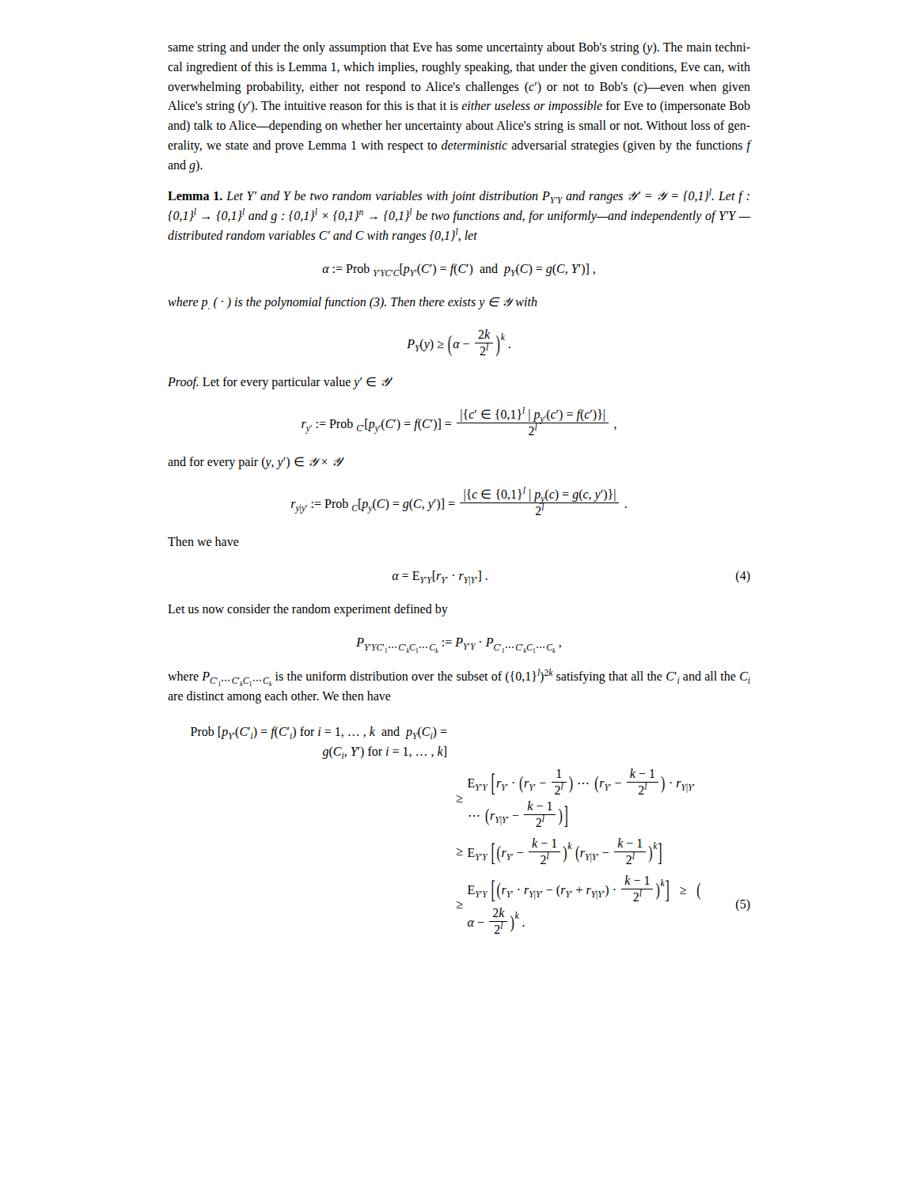same string and under the only assumption that Eve has some uncertainty about Bob's string (y). The main technical ingredient of this is Lemma 1, which implies, roughly speaking, that under the given conditions, Eve can, with overwhelming probability, either not respond to Alice's challenges (c′) or not to Bob's (c)—even when given Alice's string (y′). The intuitive reason for this is that it is either useless or impossible for Eve to (impersonate Bob and) talk to Alice—depending on whether her uncertainty about Alice's string is small or not. Without loss of generality, we state and prove Lemma 1 with respect to deterministic adversarial strategies (given by the functions f and g).
Lemma 1. Let Y′ and Y be two random variables with joint distribution PY′Y and ranges 𝒴′ = 𝒴 = {0,1}l. Let f : {0,1}l → {0,1}l and g : {0,1}l × {0,1}n → {0,1}l be two functions and, for uniformly—and independently of Y′Y —distributed random variables C′ and C with ranges {0,1}l, let
α := Prob Y′YC′C[pY′(C′) = f(C′) and pY(C) = g(C, Y′)] ,
where p. ( · ) is the polynomial function (3). Then there exists y ∈ 𝒴 with
PY(y) ≥ (α − 2k 2l) k .
Proof. Let for every particular value y′ ∈ 𝒴′
ry′ := Prob C′[py′(C′) = f(C′)] = |{c′ ∈ {0,1}l | py′(c′) = f(c′)}|2l ,
and for every pair (y, y′) ∈ 𝒴 × 𝒴′
ry|y′ := Prob C[py(C) = g(C, y′)] = |{c ∈ {0,1}l | py(c) = g(c, y′)}|2l .
Then we have
α = EY′Y[rY′ · rY|Y′] .
(4)
Let us now consider the random experiment defined by
PY′YC′1⋯C′kC1⋯Ck := PY′Y · PC′1⋯C′kC1⋯Ck ,
where PC′1⋯C′kC1⋯Ck is the uniform distribution over the subset of ({0,1}l)2k satisfying that all the C′i and all the Ci are distinct among each other. We then have
Prob [pY′(C′i) = f(C′i) for i = 1, … , k and pY(Ci) = g(Ci, Y′) for i = 1, … , k]
≥
EY′Y [rY′ · (rY′ − 12l) ⋯ (rY′ − k − 12l) · rY|Y′ ⋯ (rY|Y′ − k − 12l)]
≥
EY′Y [(rY′ − k − 12l) k (rY|Y′ − k − 12l) k]
≥
EY′Y [(rY′ · rY|Y′ − (rY′ + rY|Y′) · k − 12l) k] ≥ (α − 2k 2l) k .
(5)